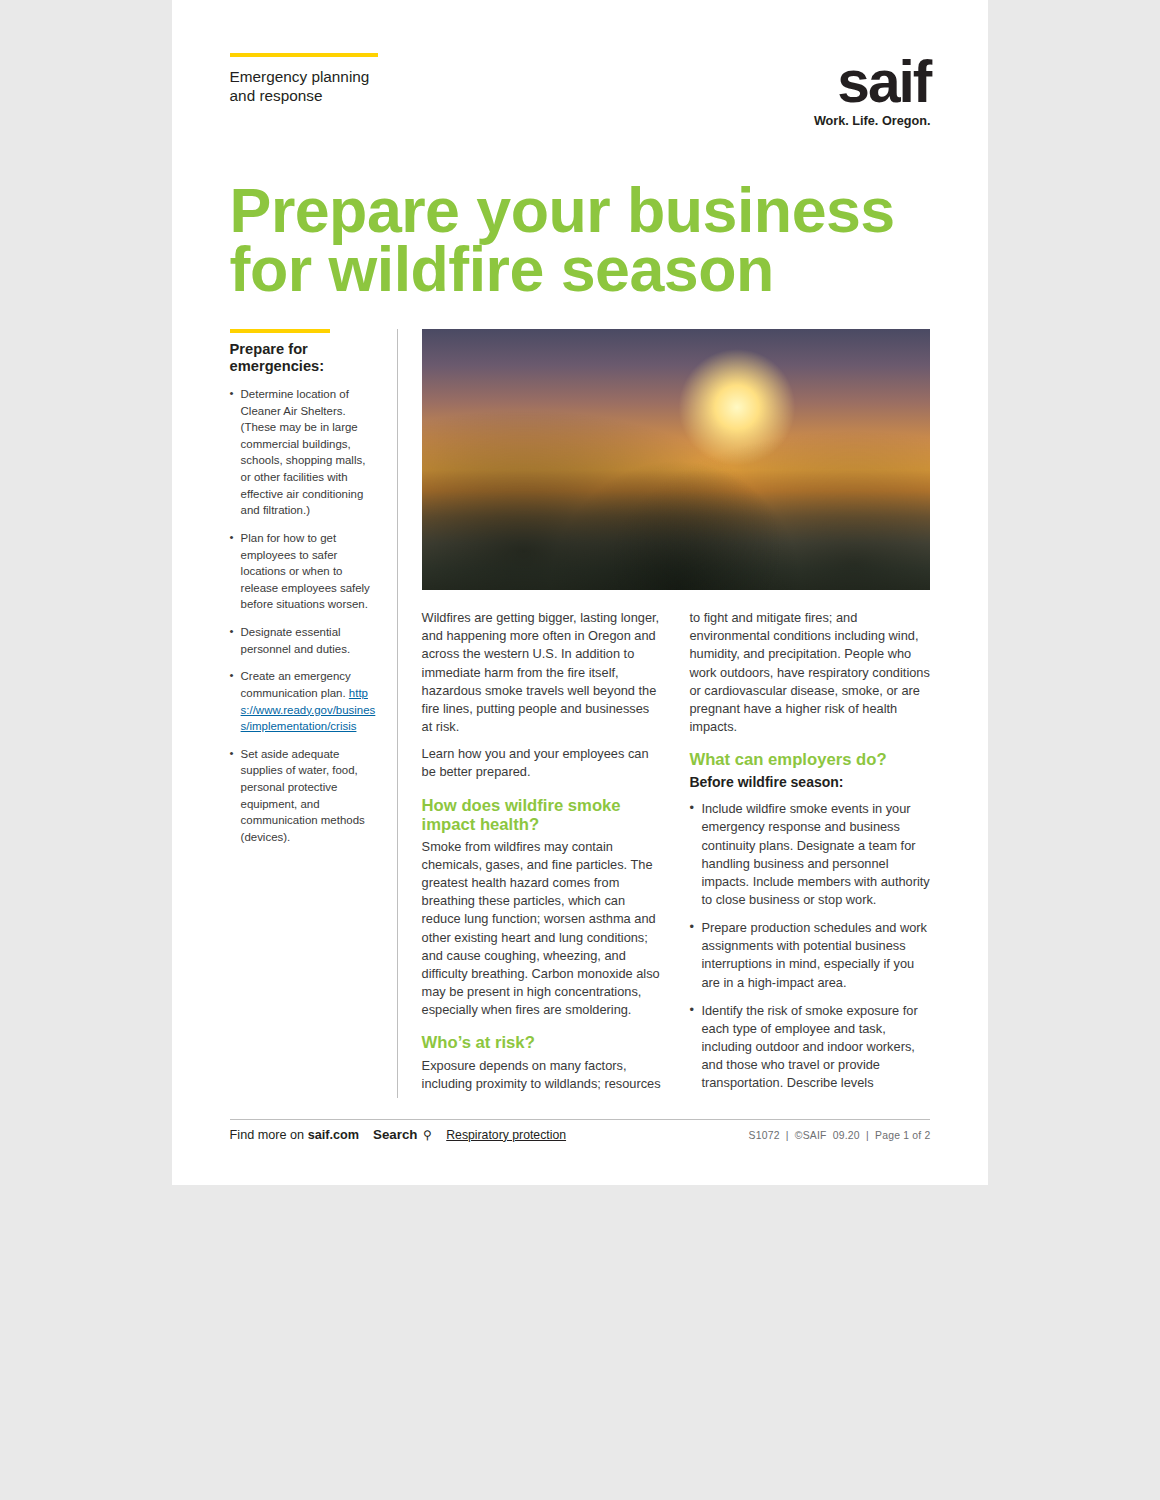Emergency planning
and response
saif Work. Life. Oregon.
Prepare your business
for wildfire season
Prepare for
emergencies:
Determine location of Cleaner Air Shelters. (These may be in large commercial buildings, schools, shopping malls, or other facilities with effective air conditioning and filtration.)
Plan for how to get employees to safer locations or when to release employees safely before situations worsen.
Designate essential personnel and duties.
Create an emergency communication plan. https://www.ready.gov/business/implementation/crisis
Set aside adequate supplies of water, food, personal protective equipment, and communication methods (devices).
Wildfires are getting bigger, lasting longer, and happening more often in Oregon and across the western U.S. In addition to immediate harm from the fire itself, hazardous smoke travels well beyond the fire lines, putting people and businesses at risk.
Learn how you and your employees can be better prepared.
How does wildfire smoke impact health?
Smoke from wildfires may contain chemicals, gases, and fine particles. The greatest health hazard comes from breathing these particles, which can reduce lung function; worsen asthma and other existing heart and lung conditions; and cause coughing, wheezing, and difficulty breathing. Carbon monoxide also may be present in high concentrations, especially when fires are smoldering.
Who’s at risk?
Exposure depends on many factors, including proximity to wildlands; resources to fight and mitigate fires; and environmental conditions including wind, humidity, and precipitation. People who work outdoors, have respiratory conditions or cardiovascular disease, smoke, or are pregnant have a higher risk of health impacts.
What can employers do?
Before wildfire season:
Include wildfire smoke events in your emergency response and business continuity plans. Designate a team for handling business and personnel impacts. Include members with authority to close business or stop work.
Prepare production schedules and work assignments with potential business interruptions in mind, especially if you are in a high-impact area.
Identify the risk of smoke exposure for each type of employee and task, including outdoor and indoor workers, and those who travel or provide transportation. Describe levels
Find more on saif.com Search ⚲ Respiratory protection
S1072 | ©SAIF 09.20 | Page 1 of 2